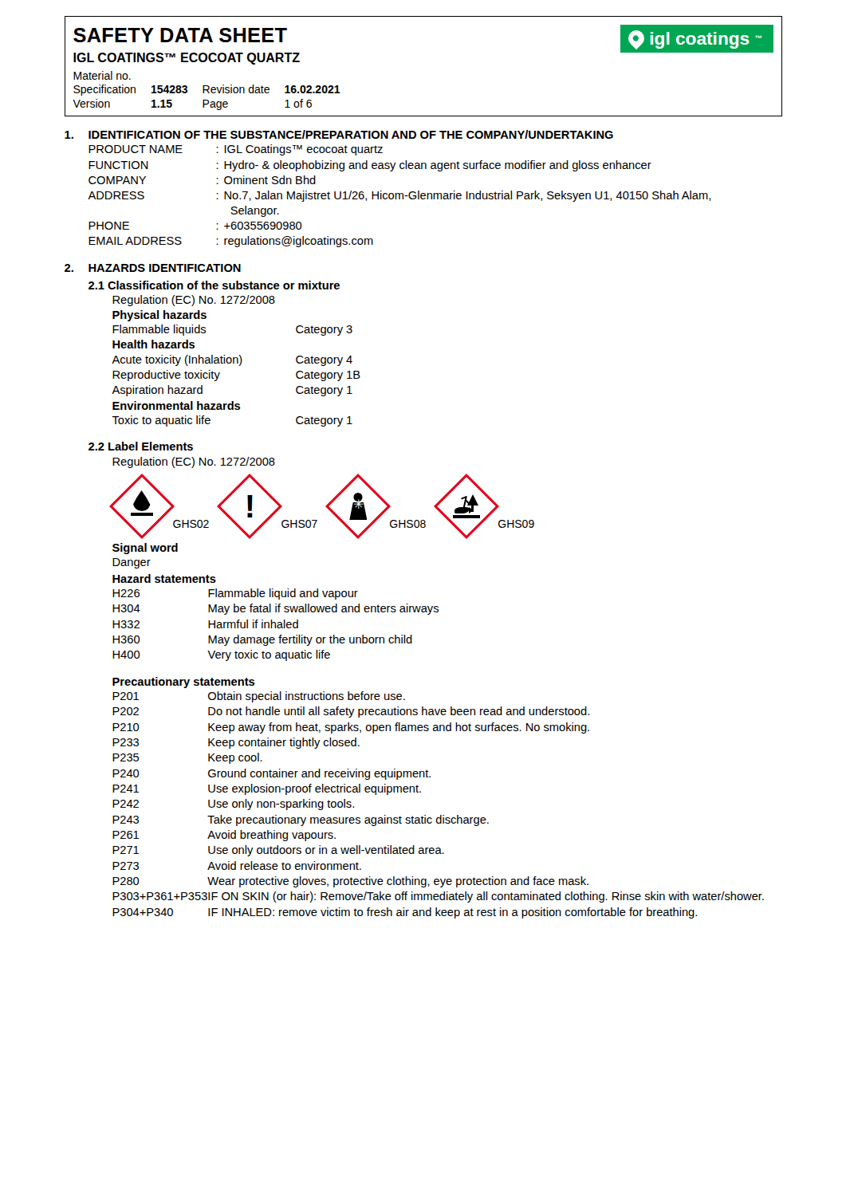igl coatings™
SAFETY DATA SHEET
IGL COATINGS™ ECOCOAT QUARTZ
| Material no. | | | |
| Specification | 154283 | Revision date | 16.02.2021 |
| Version | 1.15 | Page | 1 of 6 |
1. IDENTIFICATION OF THE SUBSTANCE/PREPARATION AND OF THE COMPANY/UNDERTAKING
| PRODUCT NAME | : | IGL Coatings™ ecocoat quartz |
| FUNCTION | : | Hydro- & oleophobizing and easy clean agent surface modifier and gloss enhancer |
| COMPANY | : | Ominent Sdn Bhd |
| ADDRESS | : | No.7, Jalan Majistret U1/26, Hicom-Glenmarie Industrial Park, Seksyen U1, 40150 Shah Alam, Selangor. |
| PHONE | : | +60355690980 |
| EMAIL ADDRESS | : | regulations@iglcoatings.com |
2. HAZARDS IDENTIFICATION
2.1 Classification of the substance or mixture
Regulation (EC) No. 1272/2008
Physical hazards
| Flammable liquids | Category 3 |
Health hazards
| Acute toxicity (Inhalation) | Category 4 |
| Reproductive toxicity | Category 1B |
| Aspiration hazard | Category 1 |
Environmental hazards
| Toxic to aquatic life | Category 1 |
2.2 Label Elements
Regulation (EC) No. 1272/2008
GHS02
!
GHS07
GHS08
GHS09
Signal word
Danger
Hazard statements
| H226 | Flammable liquid and vapour |
| H304 | May be fatal if swallowed and enters airways |
| H332 | Harmful if inhaled |
| H360 | May damage fertility or the unborn child |
| H400 | Very toxic to aquatic life |
Precautionary statements
| P201 | Obtain special instructions before use. |
| P202 | Do not handle until all safety precautions have been read and understood. |
| P210 | Keep away from heat, sparks, open flames and hot surfaces. No smoking. |
| P233 | Keep container tightly closed. |
| P235 | Keep cool. |
| P240 | Ground container and receiving equipment. |
| P241 | Use explosion-proof electrical equipment. |
| P242 | Use only non-sparking tools. |
| P243 | Take precautionary measures against static discharge. |
| P261 | Avoid breathing vapours. |
| P271 | Use only outdoors or in a well-ventilated area. |
| P273 | Avoid release to environment. |
| P280 | Wear protective gloves, protective clothing, eye protection and face mask. |
| P303+P361+P353 | IF ON SKIN (or hair): Remove/Take off immediately all contaminated clothing. Rinse skin with water/shower. |
| P304+P340 | IF INHALED: remove victim to fresh air and keep at rest in a position comfortable for breathing. |